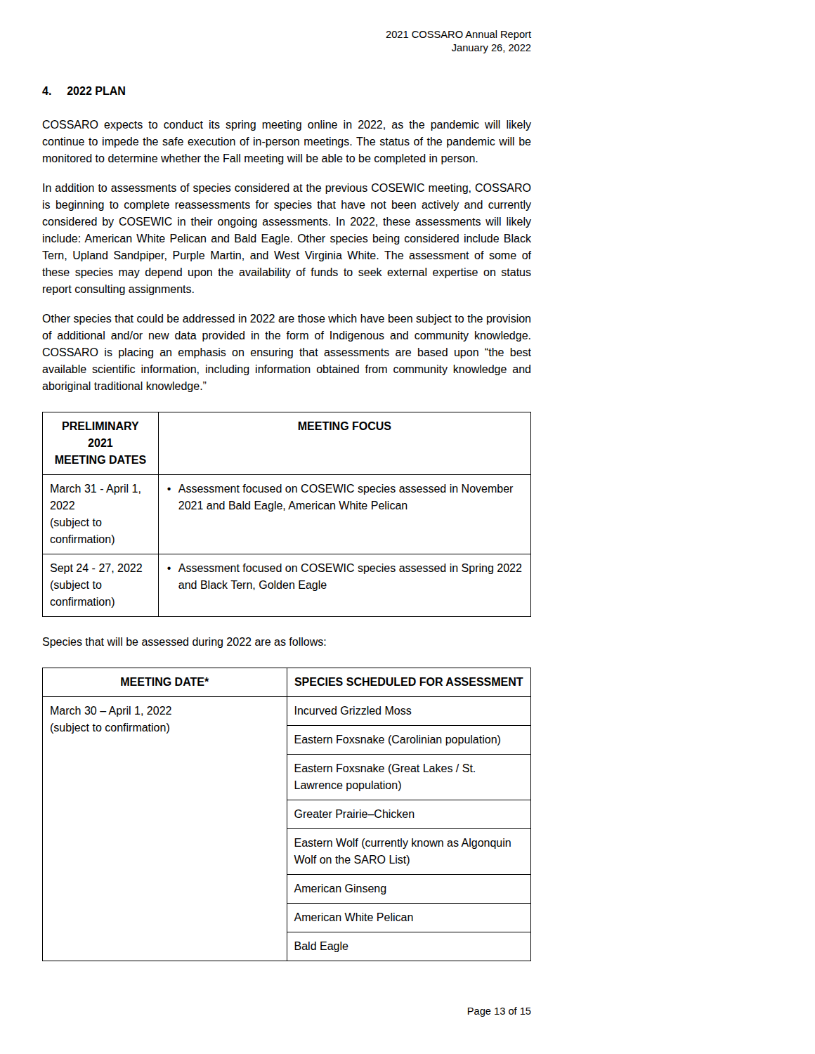2021 COSSARO Annual Report
January 26, 2022
4. 2022 PLAN
COSSARO expects to conduct its spring meeting online in 2022, as the pandemic will likely continue to impede the safe execution of in-person meetings. The status of the pandemic will be monitored to determine whether the Fall meeting will be able to be completed in person.
In addition to assessments of species considered at the previous COSEWIC meeting, COSSARO is beginning to complete reassessments for species that have not been actively and currently considered by COSEWIC in their ongoing assessments. In 2022, these assessments will likely include: American White Pelican and Bald Eagle. Other species being considered include Black Tern, Upland Sandpiper, Purple Martin, and West Virginia White. The assessment of some of these species may depend upon the availability of funds to seek external expertise on status report consulting assignments.
Other species that could be addressed in 2022 are those which have been subject to the provision of additional and/or new data provided in the form of Indigenous and community knowledge. COSSARO is placing an emphasis on ensuring that assessments are based upon “the best available scientific information, including information obtained from community knowledge and aboriginal traditional knowledge.”
| PRELIMINARY 2021 MEETING DATES | MEETING FOCUS |
| --- | --- |
| March 31 - April 1, 2022 (subject to confirmation) | Assessment focused on COSEWIC species assessed in November 2021 and Bald Eagle, American White Pelican |
| Sept 24 - 27, 2022 (subject to confirmation) | Assessment focused on COSEWIC species assessed in Spring 2022 and Black Tern, Golden Eagle |
Species that will be assessed during 2022 are as follows:
| MEETING DATE* | SPECIES SCHEDULED FOR ASSESSMENT |
| --- | --- |
| March 30 – April 1, 2022 (subject to confirmation) | Incurved Grizzled Moss |
| Eastern Foxsnake (Carolinian population) |
| Eastern Foxsnake (Great Lakes / St. Lawrence population) |
| Greater Prairie–Chicken |
| Eastern Wolf (currently known as Algonquin Wolf on the SARO List) |
| American Ginseng |
| American White Pelican |
| Bald Eagle |
Page 13 of 15